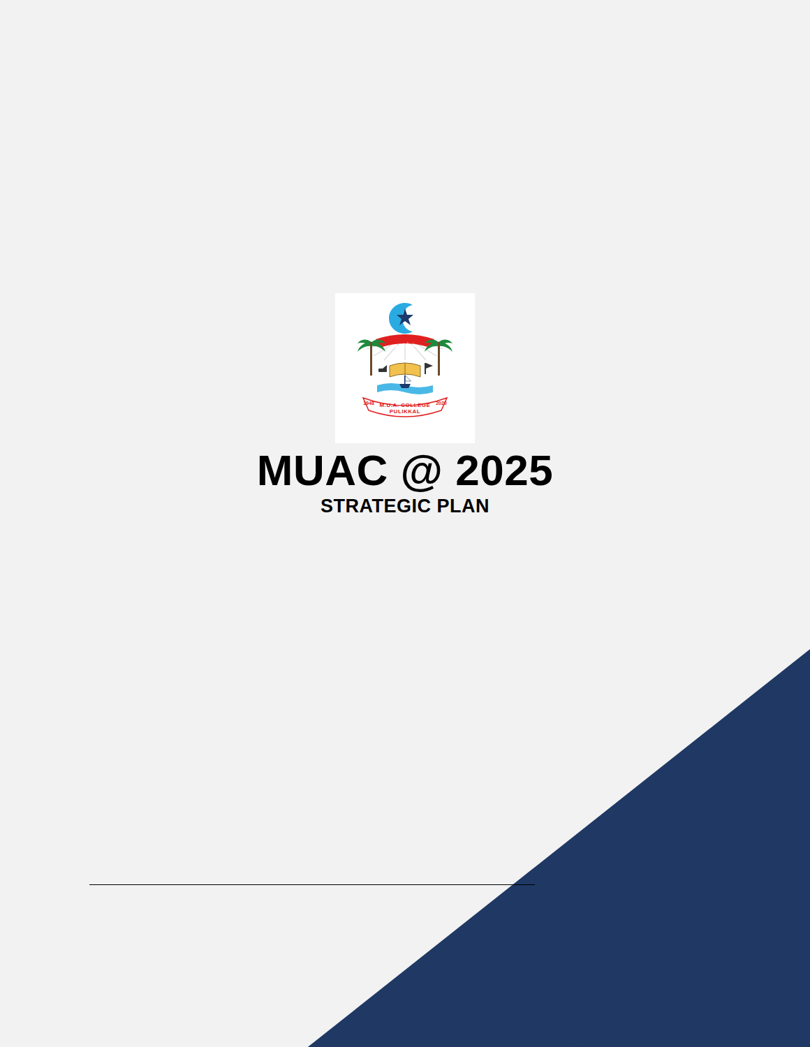اقرأ باسم M.U.A. COLLEGE PULIKKAL 1948 2020
MUAC @ 2025
STRATEGIC PLAN